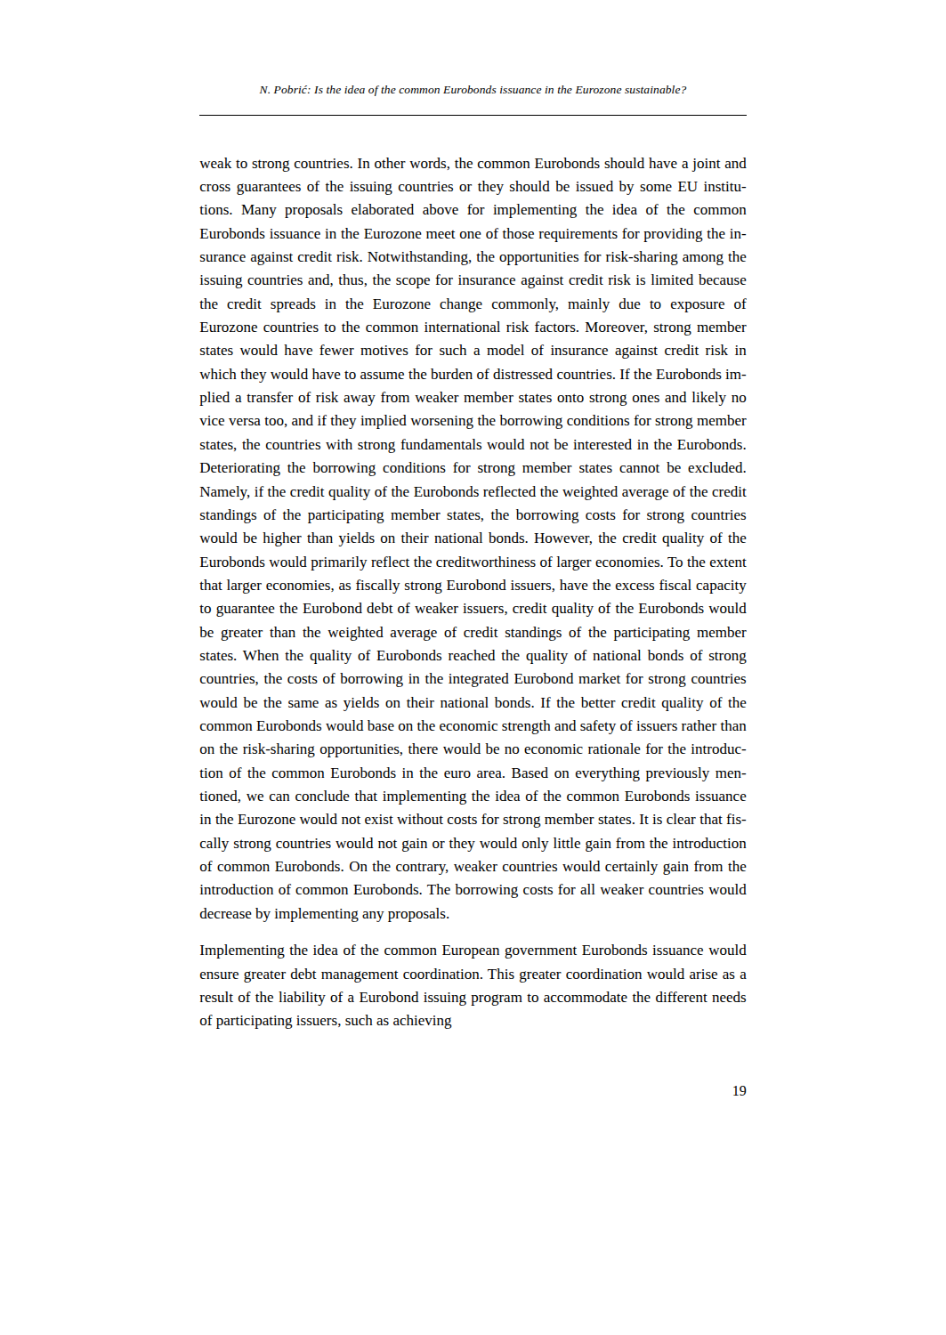N. Pobrić: Is the idea of the common Eurobonds issuance in the Eurozone sustainable?
weak to strong countries. In other words, the common Eurobonds should have a joint and cross guarantees of the issuing countries or they should be issued by some EU institutions. Many proposals elaborated above for implementing the idea of the common Eurobonds issuance in the Eurozone meet one of those requirements for providing the insurance against credit risk. Notwithstanding, the opportunities for risk-sharing among the issuing countries and, thus, the scope for insurance against credit risk is limited because the credit spreads in the Eurozone change commonly, mainly due to exposure of Eurozone countries to the common international risk factors. Moreover, strong member states would have fewer motives for such a model of insurance against credit risk in which they would have to assume the burden of distressed countries. If the Eurobonds implied a transfer of risk away from weaker member states onto strong ones and likely no vice versa too, and if they implied worsening the borrowing conditions for strong member states, the countries with strong fundamentals would not be interested in the Eurobonds. Deteriorating the borrowing conditions for strong member states cannot be excluded. Namely, if the credit quality of the Eurobonds reflected the weighted average of the credit standings of the participating member states, the borrowing costs for strong countries would be higher than yields on their national bonds. However, the credit quality of the Eurobonds would primarily reflect the creditworthiness of larger economies. To the extent that larger economies, as fiscally strong Eurobond issuers, have the excess fiscal capacity to guarantee the Eurobond debt of weaker issuers, credit quality of the Eurobonds would be greater than the weighted average of credit standings of the participating member states. When the quality of Eurobonds reached the quality of national bonds of strong countries, the costs of borrowing in the integrated Eurobond market for strong countries would be the same as yields on their national bonds. If the better credit quality of the common Eurobonds would base on the economic strength and safety of issuers rather than on the risk-sharing opportunities, there would be no economic rationale for the introduction of the common Eurobonds in the euro area. Based on everything previously mentioned, we can conclude that implementing the idea of the common Eurobonds issuance in the Eurozone would not exist without costs for strong member states. It is clear that fiscally strong countries would not gain or they would only little gain from the introduction of common Eurobonds. On the contrary, weaker countries would certainly gain from the introduction of common Eurobonds. The borrowing costs for all weaker countries would decrease by implementing any proposals.
Implementing the idea of the common European government Eurobonds issuance would ensure greater debt management coordination. This greater coordination would arise as a result of the liability of a Eurobond issuing program to accommodate the different needs of participating issuers, such as achieving
19